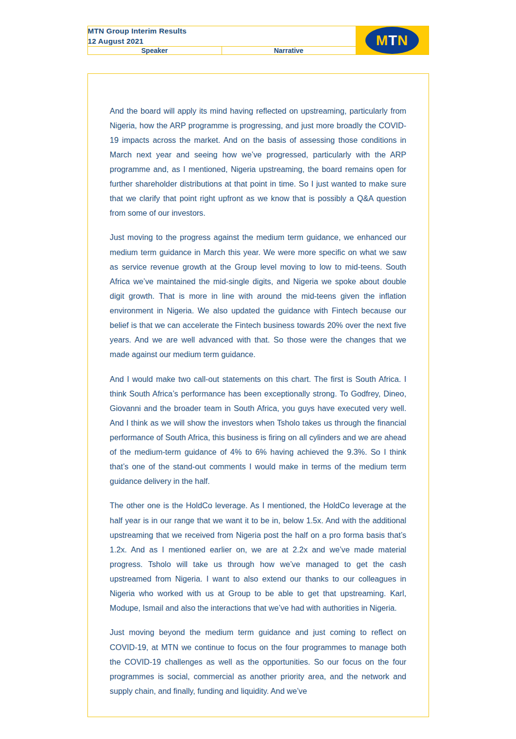| MTN Group Interim Results 12 August 2021 | M T N |
| Speaker | Narrative |
And the board will apply its mind having reflected on upstreaming, particularly from Nigeria, how the ARP programme is progressing, and just more broadly the COVID-19 impacts across the market. And on the basis of assessing those conditions in March next year and seeing how we’ve progressed, particularly with the ARP programme and, as I mentioned, Nigeria upstreaming, the board remains open for further shareholder distributions at that point in time. So I just wanted to make sure that we clarify that point right upfront as we know that is possibly a Q&A question from some of our investors.
Just moving to the progress against the medium term guidance, we enhanced our medium term guidance in March this year. We were more specific on what we saw as service revenue growth at the Group level moving to low to mid-teens. South Africa we’ve maintained the mid-single digits, and Nigeria we spoke about double digit growth. That is more in line with around the mid-teens given the inflation environment in Nigeria. We also updated the guidance with Fintech because our belief is that we can accelerate the Fintech business towards 20% over the next five years. And we are well advanced with that. So those were the changes that we made against our medium term guidance.
And I would make two call-out statements on this chart. The first is South Africa. I think South Africa’s performance has been exceptionally strong. To Godfrey, Dineo, Giovanni and the broader team in South Africa, you guys have executed very well. And I think as we will show the investors when Tsholo takes us through the financial performance of South Africa, this business is firing on all cylinders and we are ahead of the medium-term guidance of 4% to 6% having achieved the 9.3%. So I think that’s one of the stand-out comments I would make in terms of the medium term guidance delivery in the half.
The other one is the HoldCo leverage. As I mentioned, the HoldCo leverage at the half year is in our range that we want it to be in, below 1.5x. And with the additional upstreaming that we received from Nigeria post the half on a pro forma basis that’s 1.2x. And as I mentioned earlier on, we are at 2.2x and we’ve made material progress. Tsholo will take us through how we’ve managed to get the cash upstreamed from Nigeria. I want to also extend our thanks to our colleagues in Nigeria who worked with us at Group to be able to get that upstreaming. Karl, Modupe, Ismail and also the interactions that we’ve had with authorities in Nigeria.
Just moving beyond the medium term guidance and just coming to reflect on COVID-19, at MTN we continue to focus on the four programmes to manage both the COVID-19 challenges as well as the opportunities. So our focus on the four programmes is social, commercial as another priority area, and the network and supply chain, and finally, funding and liquidity. And we’ve